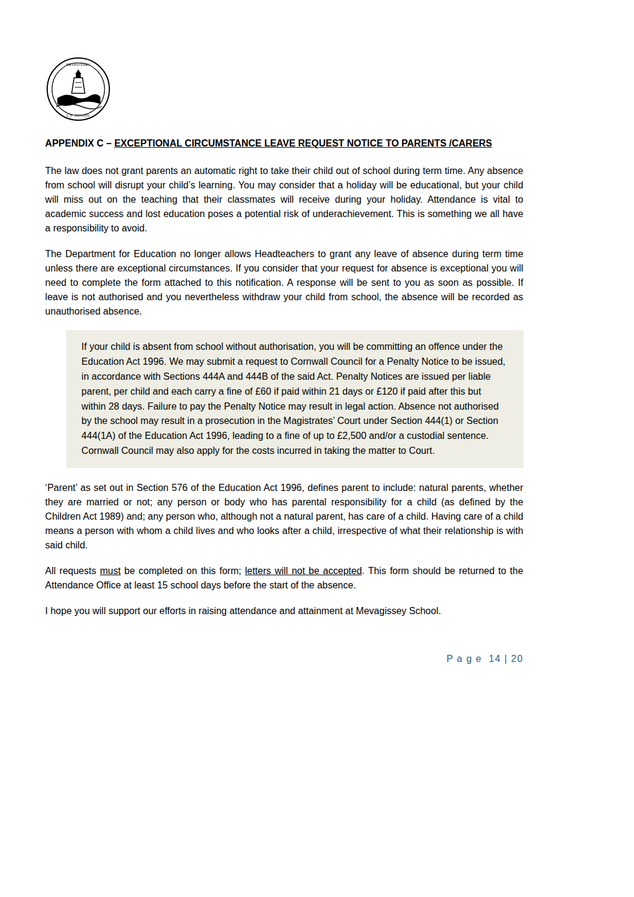MEVAGISSEY C.P. SCHOOL
APPENDIX C – EXCEPTIONAL CIRCUMSTANCE LEAVE REQUEST NOTICE TO PARENTS /CARERS
The law does not grant parents an automatic right to take their child out of school during term time. Any absence from school will disrupt your child’s learning. You may consider that a holiday will be educational, but your child will miss out on the teaching that their classmates will receive during your holiday. Attendance is vital to academic success and lost education poses a potential risk of underachievement. This is something we all have a responsibility to avoid.
The Department for Education no longer allows Headteachers to grant any leave of absence during term time unless there are exceptional circumstances. If you consider that your request for absence is exceptional you will need to complete the form attached to this notification. A response will be sent to you as soon as possible. If leave is not authorised and you nevertheless withdraw your child from school, the absence will be recorded as unauthorised absence.
If your child is absent from school without authorisation, you will be committing an offence under the Education Act 1996. We may submit a request to Cornwall Council for a Penalty Notice to be issued, in accordance with Sections 444A and 444B of the said Act. Penalty Notices are issued per liable parent, per child and each carry a fine of £60 if paid within 21 days or £120 if paid after this but within 28 days. Failure to pay the Penalty Notice may result in legal action. Absence not authorised by the school may result in a prosecution in the Magistrates’ Court under Section 444(1) or Section 444(1A) of the Education Act 1996, leading to a fine of up to £2,500 and/or a custodial sentence. Cornwall Council may also apply for the costs incurred in taking the matter to Court.
‘Parent’ as set out in Section 576 of the Education Act 1996, defines parent to include: natural parents, whether they are married or not; any person or body who has parental responsibility for a child (as defined by the Children Act 1989) and; any person who, although not a natural parent, has care of a child. Having care of a child means a person with whom a child lives and who looks after a child, irrespective of what their relationship is with said child.
All requests must be completed on this form; letters will not be accepted. This form should be returned to the Attendance Office at least 15 school days before the start of the absence.
I hope you will support our efforts in raising attendance and attainment at Mevagissey School.
P a g e 14 | 20